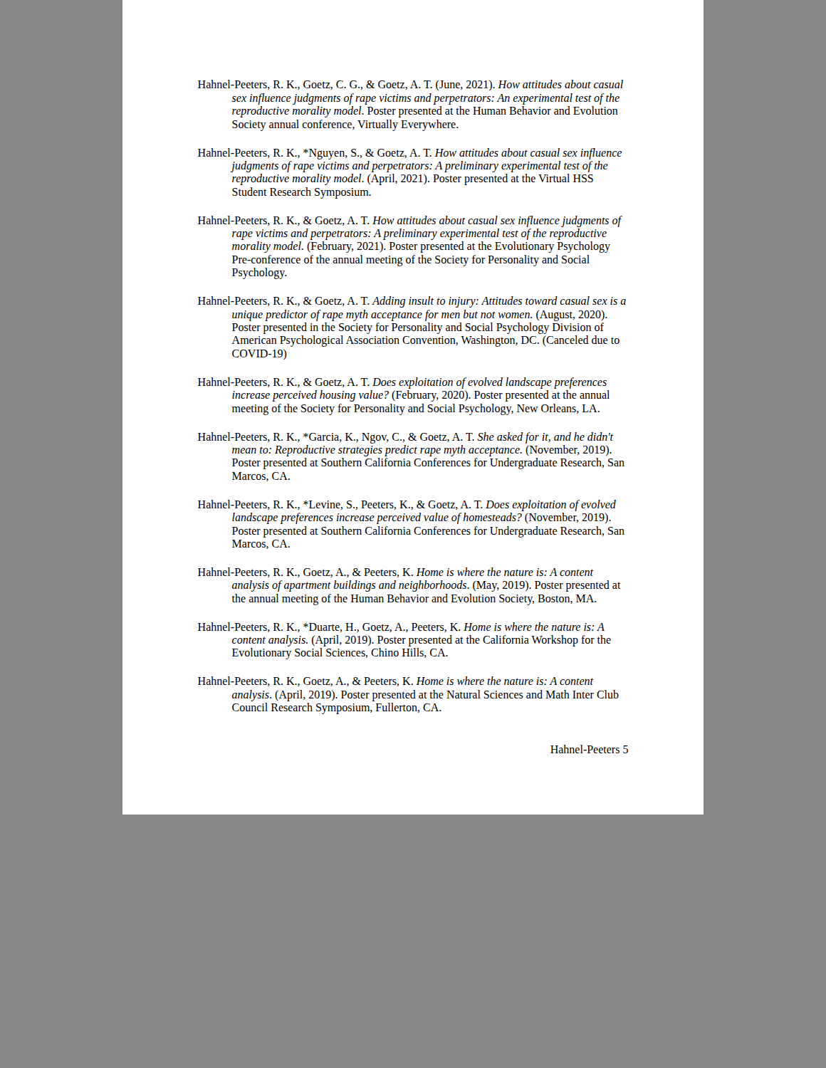Hahnel-Peeters, R. K., Goetz, C. G., & Goetz, A. T. (June, 2021). How attitudes about casual sex influence judgments of rape victims and perpetrators: An experimental test of the reproductive morality model. Poster presented at the Human Behavior and Evolution Society annual conference, Virtually Everywhere.
Hahnel-Peeters, R. K., *Nguyen, S., & Goetz, A. T. How attitudes about casual sex influence judgments of rape victims and perpetrators: A preliminary experimental test of the reproductive morality model. (April, 2021). Poster presented at the Virtual HSS Student Research Symposium.
Hahnel-Peeters, R. K., & Goetz, A. T. How attitudes about casual sex influence judgments of rape victims and perpetrators: A preliminary experimental test of the reproductive morality model. (February, 2021). Poster presented at the Evolutionary Psychology Pre-conference of the annual meeting of the Society for Personality and Social Psychology.
Hahnel-Peeters, R. K., & Goetz, A. T. Adding insult to injury: Attitudes toward casual sex is a unique predictor of rape myth acceptance for men but not women. (August, 2020). Poster presented in the Society for Personality and Social Psychology Division of American Psychological Association Convention, Washington, DC. (Canceled due to COVID-19)
Hahnel-Peeters, R. K., & Goetz, A. T. Does exploitation of evolved landscape preferences increase perceived housing value? (February, 2020). Poster presented at the annual meeting of the Society for Personality and Social Psychology, New Orleans, LA.
Hahnel-Peeters, R. K., *Garcia, K., Ngov, C., & Goetz, A. T. She asked for it, and he didn't mean to: Reproductive strategies predict rape myth acceptance. (November, 2019). Poster presented at Southern California Conferences for Undergraduate Research, San Marcos, CA.
Hahnel-Peeters, R. K., *Levine, S., Peeters, K., & Goetz, A. T. Does exploitation of evolved landscape preferences increase perceived value of homesteads? (November, 2019). Poster presented at Southern California Conferences for Undergraduate Research, San Marcos, CA.
Hahnel-Peeters, R. K., Goetz, A., & Peeters, K. Home is where the nature is: A content analysis of apartment buildings and neighborhoods. (May, 2019). Poster presented at the annual meeting of the Human Behavior and Evolution Society, Boston, MA.
Hahnel-Peeters, R. K., *Duarte, H., Goetz, A., Peeters, K. Home is where the nature is: A content analysis. (April, 2019). Poster presented at the California Workshop for the Evolutionary Social Sciences, Chino Hills, CA.
Hahnel-Peeters, R. K., Goetz, A., & Peeters, K. Home is where the nature is: A content analysis. (April, 2019). Poster presented at the Natural Sciences and Math Inter Club Council Research Symposium, Fullerton, CA.
Hahnel-Peeters 5